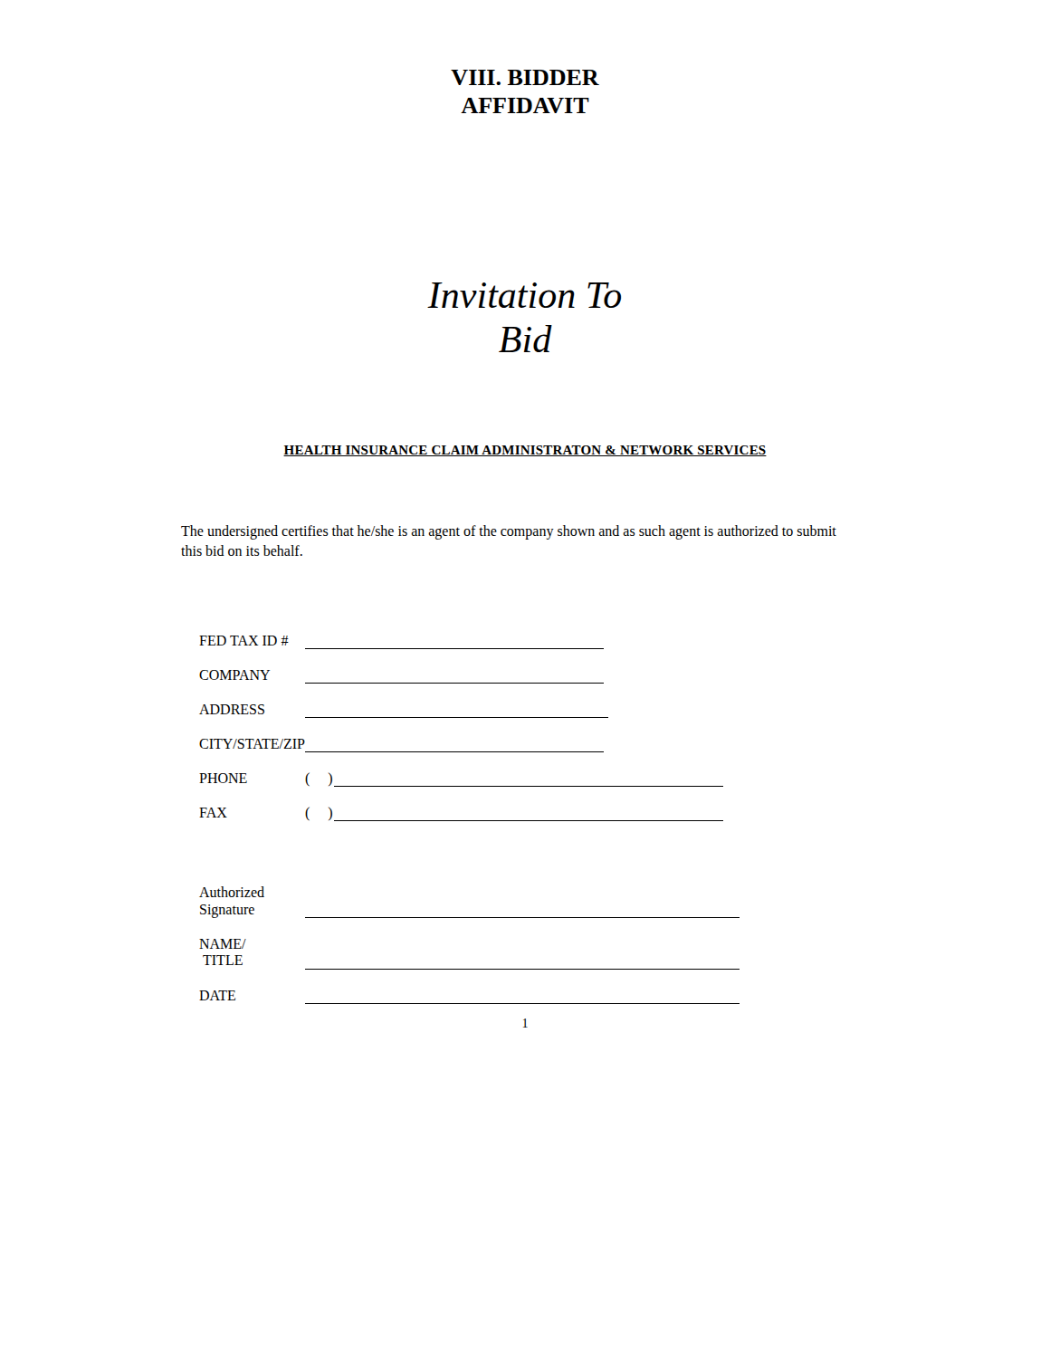VIII. BIDDER
AFFIDAVIT
Invitation To
Bid
HEALTH INSURANCE CLAIM ADMINISTRATON & NETWORK SERVICES
The undersigned certifies that he/she is an agent of the company shown and as such agent is authorized to submit this bid on its behalf.
| FED TAX ID # | |
| COMPANY | |
| ADDRESS | |
| CITY/STATE/ZIP | |
| PHONE | ( ) | |
| FAX | ( ) | |
| Authorized Signature | |
| NAME/ TITLE | |
| DATE | |
1